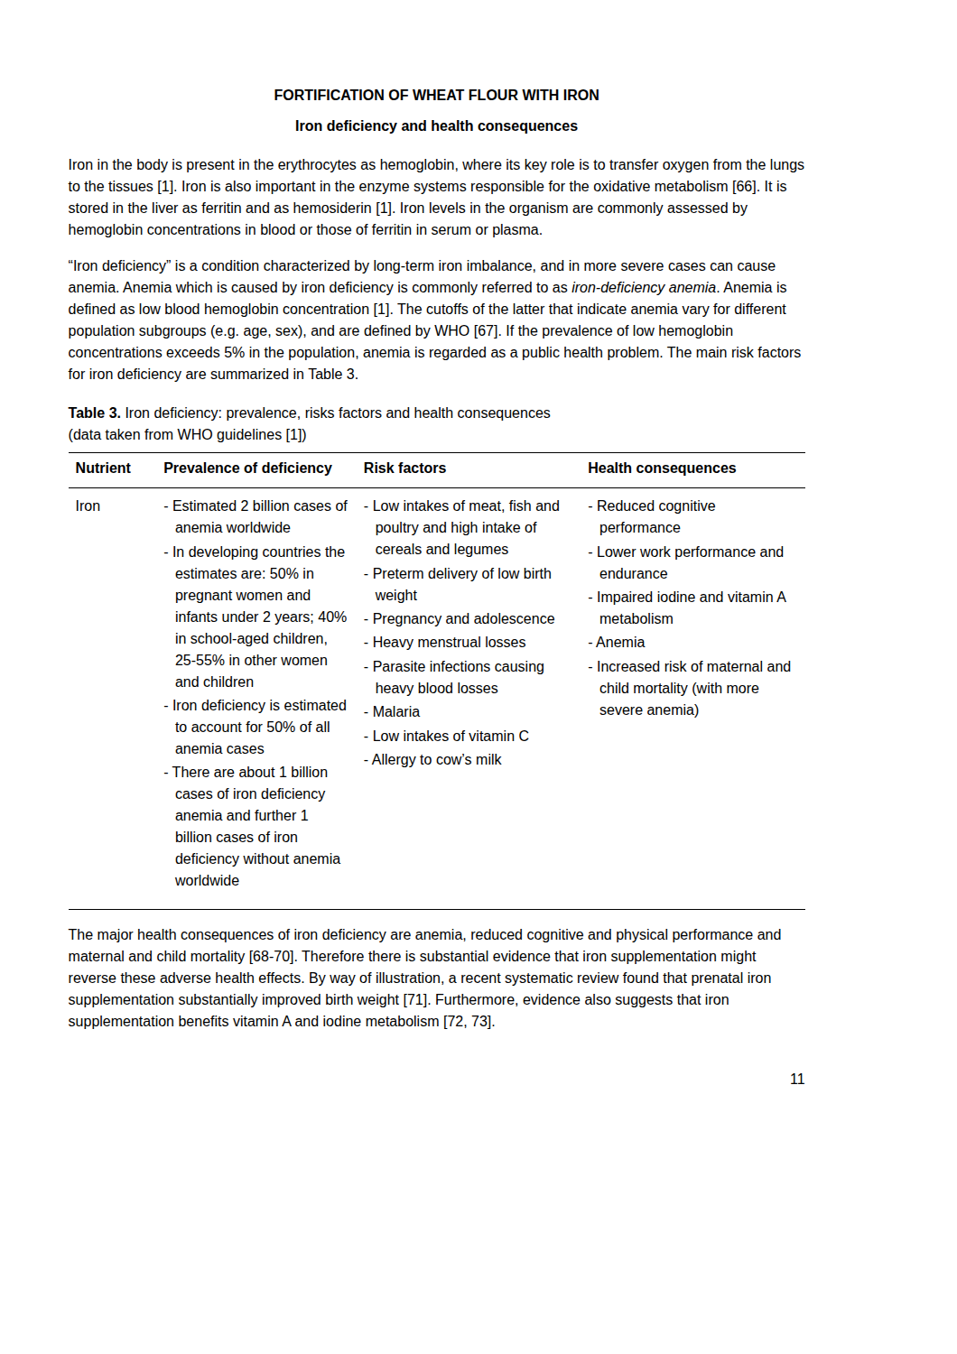FORTIFICATION OF WHEAT FLOUR WITH IRON
Iron deficiency and health consequences
Iron in the body is present in the erythrocytes as hemoglobin, where its key role is to transfer oxygen from the lungs to the tissues [1]. Iron is also important in the enzyme systems responsible for the oxidative metabolism [66]. It is stored in the liver as ferritin and as hemosiderin [1]. Iron levels in the organism are commonly assessed by hemoglobin concentrations in blood or those of ferritin in serum or plasma.
“Iron deficiency” is a condition characterized by long-term iron imbalance, and in more severe cases can cause anemia. Anemia which is caused by iron deficiency is commonly referred to as iron-deficiency anemia. Anemia is defined as low blood hemoglobin concentration [1]. The cutoffs of the latter that indicate anemia vary for different population subgroups (e.g. age, sex), and are defined by WHO [67]. If the prevalence of low hemoglobin concentrations exceeds 5% in the population, anemia is regarded as a public health problem. The main risk factors for iron deficiency are summarized in Table 3.
Table 3. Iron deficiency: prevalence, risks factors and health consequences
(data taken from WHO guidelines [1])
| Nutrient | Prevalence of deficiency | Risk factors | Health consequences |
| --- | --- | --- | --- |
| Iron | - Estimated 2 billion cases of anemia worldwide - In developing countries the estimates are: 50% in pregnant women and infants under 2 years; 40% in school-aged children, 25-55% in other women and children - Iron deficiency is estimated to account for 50% of all anemia cases - There are about 1 billion cases of iron deficiency anemia and further 1 billion cases of iron deficiency without anemia worldwide | - Low intakes of meat, fish and poultry and high intake of cereals and legumes - Preterm delivery of low birth weight - Pregnancy and adolescence - Heavy menstrual losses - Parasite infections causing heavy blood losses - Malaria - Low intakes of vitamin C - Allergy to cow’s milk | - Reduced cognitive performance - Lower work performance and endurance - Impaired iodine and vitamin A metabolism - Anemia - Increased risk of maternal and child mortality (with more severe anemia) |
The major health consequences of iron deficiency are anemia, reduced cognitive and physical performance and maternal and child mortality [68-70]. Therefore there is substantial evidence that iron supplementation might reverse these adverse health effects. By way of illustration, a recent systematic review found that prenatal iron supplementation substantially improved birth weight [71]. Furthermore, evidence also suggests that iron supplementation benefits vitamin A and iodine metabolism [72, 73].
11